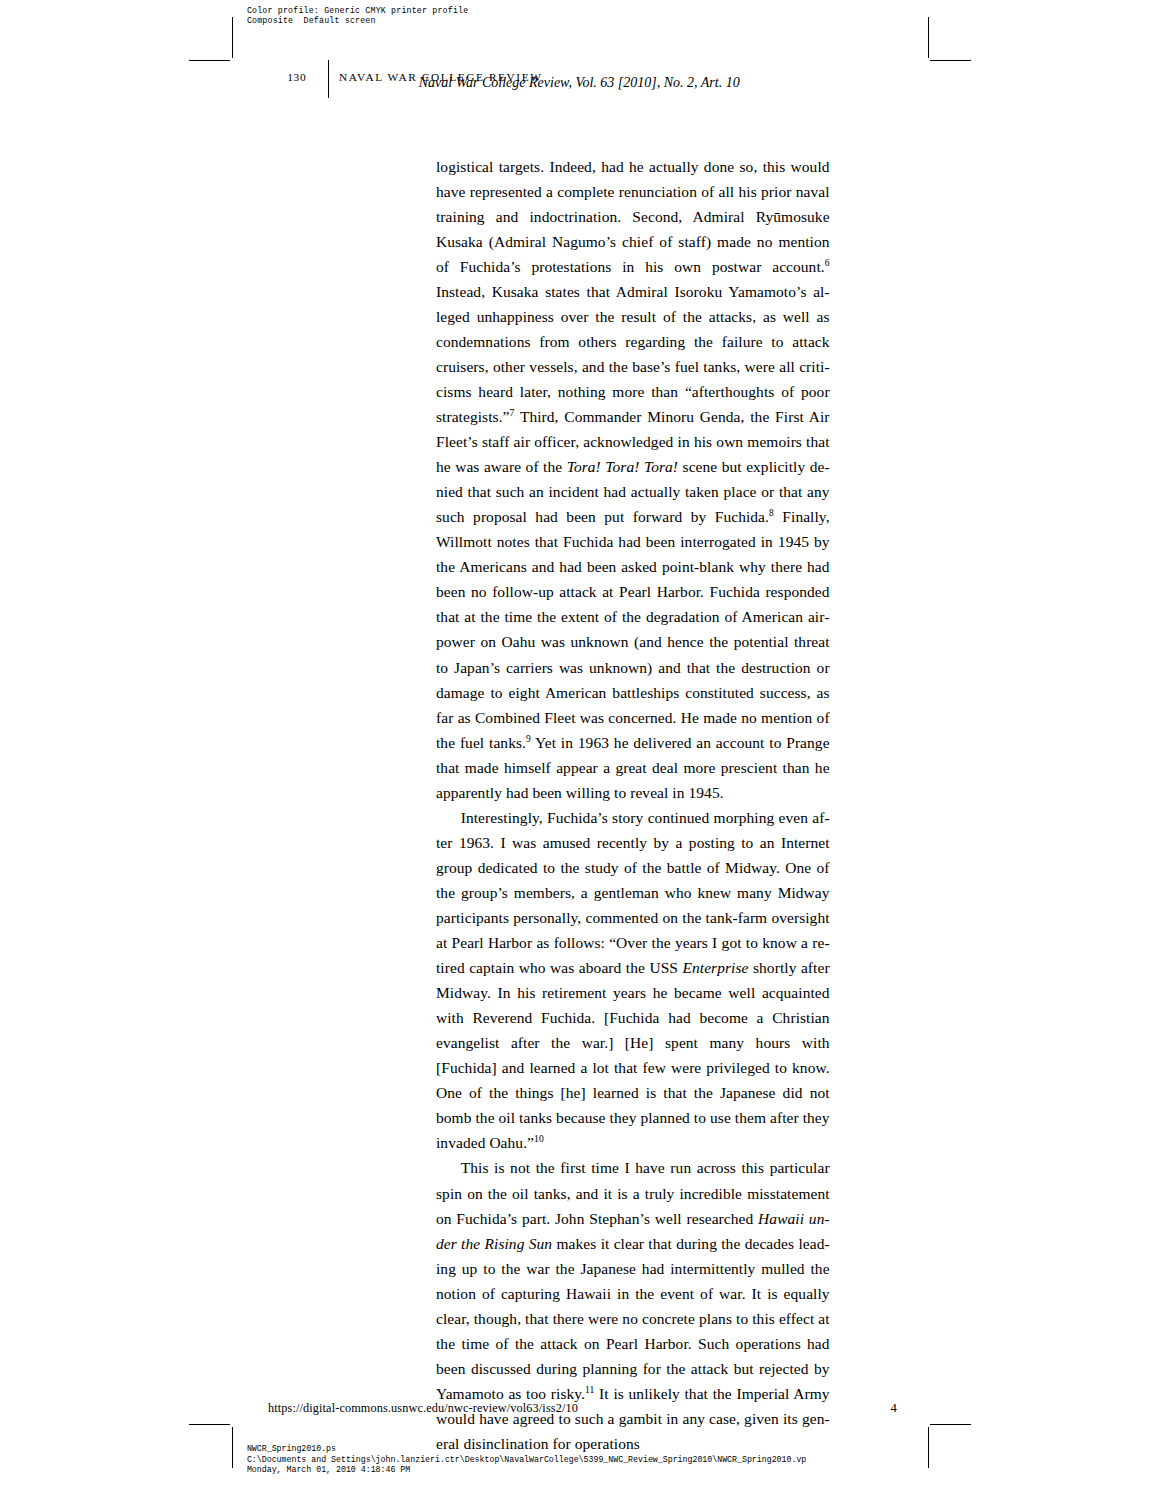Color profile: Generic CMYK printer profile Composite Default screen
130
Naval War College Review
Naval War College Review, Vol. 63 [2010], No. 2, Art. 10
logistical targets. Indeed, had he actually done so, this would have represented a complete renunciation of all his prior naval training and indoctrination. Second, Admiral Ryūmosuke Kusaka (Admiral Nagumo’s chief of staff) made no mention of Fuchida’s protestations in his own postwar account.6 Instead, Kusaka states that Admiral Isoroku Yamamoto’s alleged unhappiness over the result of the attacks, as well as condemnations from others regarding the failure to attack cruisers, other vessels, and the base’s fuel tanks, were all criticisms heard later, nothing more than “afterthoughts of poor strategists.”7 Third, Commander Minoru Genda, the First Air Fleet’s staff air officer, acknowledged in his own memoirs that he was aware of the Tora! Tora! Tora! scene but explicitly denied that such an incident had actually taken place or that any such proposal had been put forward by Fuchida.8 Finally, Willmott notes that Fuchida had been interrogated in 1945 by the Americans and had been asked point-blank why there had been no follow-up attack at Pearl Harbor. Fuchida responded that at the time the extent of the degradation of American airpower on Oahu was unknown (and hence the potential threat to Japan’s carriers was unknown) and that the destruction or damage to eight American battleships constituted success, as far as Combined Fleet was concerned. He made no mention of the fuel tanks.9 Yet in 1963 he delivered an account to Prange that made himself appear a great deal more prescient than he apparently had been willing to reveal in 1945.
Interestingly, Fuchida’s story continued morphing even after 1963. I was amused recently by a posting to an Internet group dedicated to the study of the battle of Midway. One of the group’s members, a gentleman who knew many Midway participants personally, commented on the tank-farm oversight at Pearl Harbor as follows: “Over the years I got to know a retired captain who was aboard the USS Enterprise shortly after Midway. In his retirement years he became well acquainted with Reverend Fuchida. [Fuchida had become a Christian evangelist after the war.] [He] spent many hours with [Fuchida] and learned a lot that few were privileged to know. One of the things [he] learned is that the Japanese did not bomb the oil tanks because they planned to use them after they invaded Oahu.”10
This is not the first time I have run across this particular spin on the oil tanks, and it is a truly incredible misstatement on Fuchida’s part. John Stephan’s well researched Hawaii under the Rising Sun makes it clear that during the decades leading up to the war the Japanese had intermittently mulled the notion of capturing Hawaii in the event of war. It is equally clear, though, that there were no concrete plans to this effect at the time of the attack on Pearl Harbor. Such operations had been discussed during planning for the attack but rejected by Yamamoto as too risky.11 It is unlikely that the Imperial Army would have agreed to such a gambit in any case, given its general disinclination for operations
https://digital-commons.usnwc.edu/nwc-review/vol63/iss2/10
4
NWCR_Spring2010.ps C:\Documents and Settings\john.lanzieri.ctr\Desktop\NavalWarCollege\5399_NWC_Review_Spring2010\NWCR_Spring2010.vp Monday, March 01, 2010 4:18:46 PM